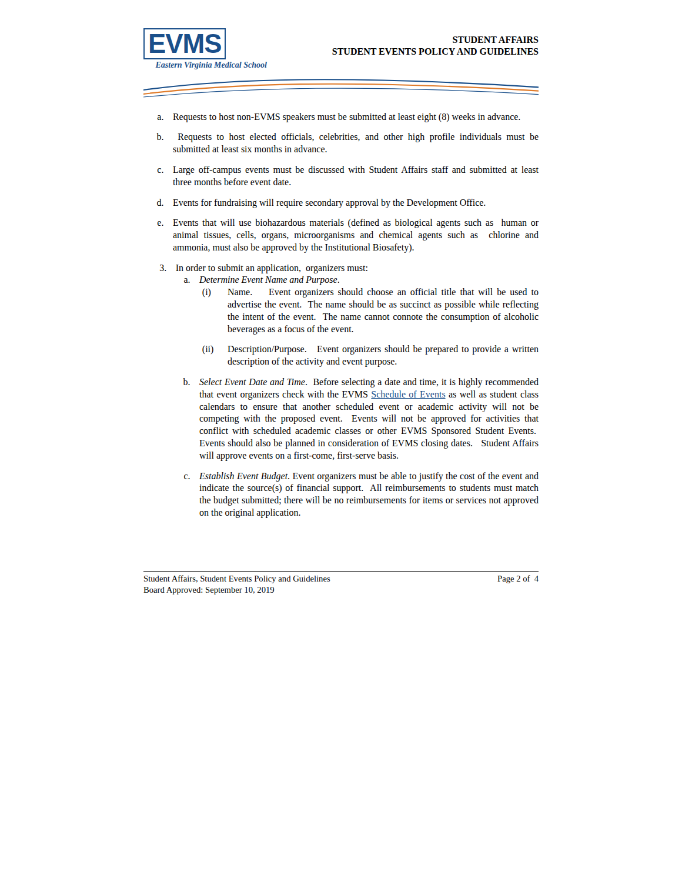EVMS
Eastern Virginia Medical School
STUDENT AFFAIRS
STUDENT EVENTS POLICY AND GUIDELINES
Requests to host non-EVMS speakers must be submitted at least eight (8) weeks in advance.
Requests to host elected officials, celebrities, and other high profile individuals must be submitted at least six months in advance.
Large off-campus events must be discussed with Student Affairs staff and submitted at least three months before event date.
Events for fundraising will require secondary approval by the Development Office.
Events that will use biohazardous materials (defined as biological agents such as human or animal tissues, cells, organs, microorganisms and chemical agents such as chlorine and ammonia, must also be approved by the Institutional Biosafety).
In order to submit an application, organizers must:
Determine Event Name and Purpose.
Name. Event organizers should choose an official title that will be used to advertise the event. The name should be as succinct as possible while reflecting the intent of the event. The name cannot connote the consumption of alcoholic beverages as a focus of the event.
Description/Purpose. Event organizers should be prepared to provide a written description of the activity and event purpose.
Select Event Date and Time. Before selecting a date and time, it is highly recommended that event organizers check with the EVMS Schedule of Events as well as student class calendars to ensure that another scheduled event or academic activity will not be competing with the proposed event. Events will not be approved for activities that conflict with scheduled academic classes or other EVMS Sponsored Student Events. Events should also be planned in consideration of EVMS closing dates. Student Affairs will approve events on a first-come, first-serve basis.
Establish Event Budget. Event organizers must be able to justify the cost of the event and indicate the source(s) of financial support. All reimbursements to students must match the budget submitted; there will be no reimbursements for items or services not approved on the original application.
Student Affairs, Student Events Policy and Guidelines
Page 2 of 4
Board Approved: September 10, 2019